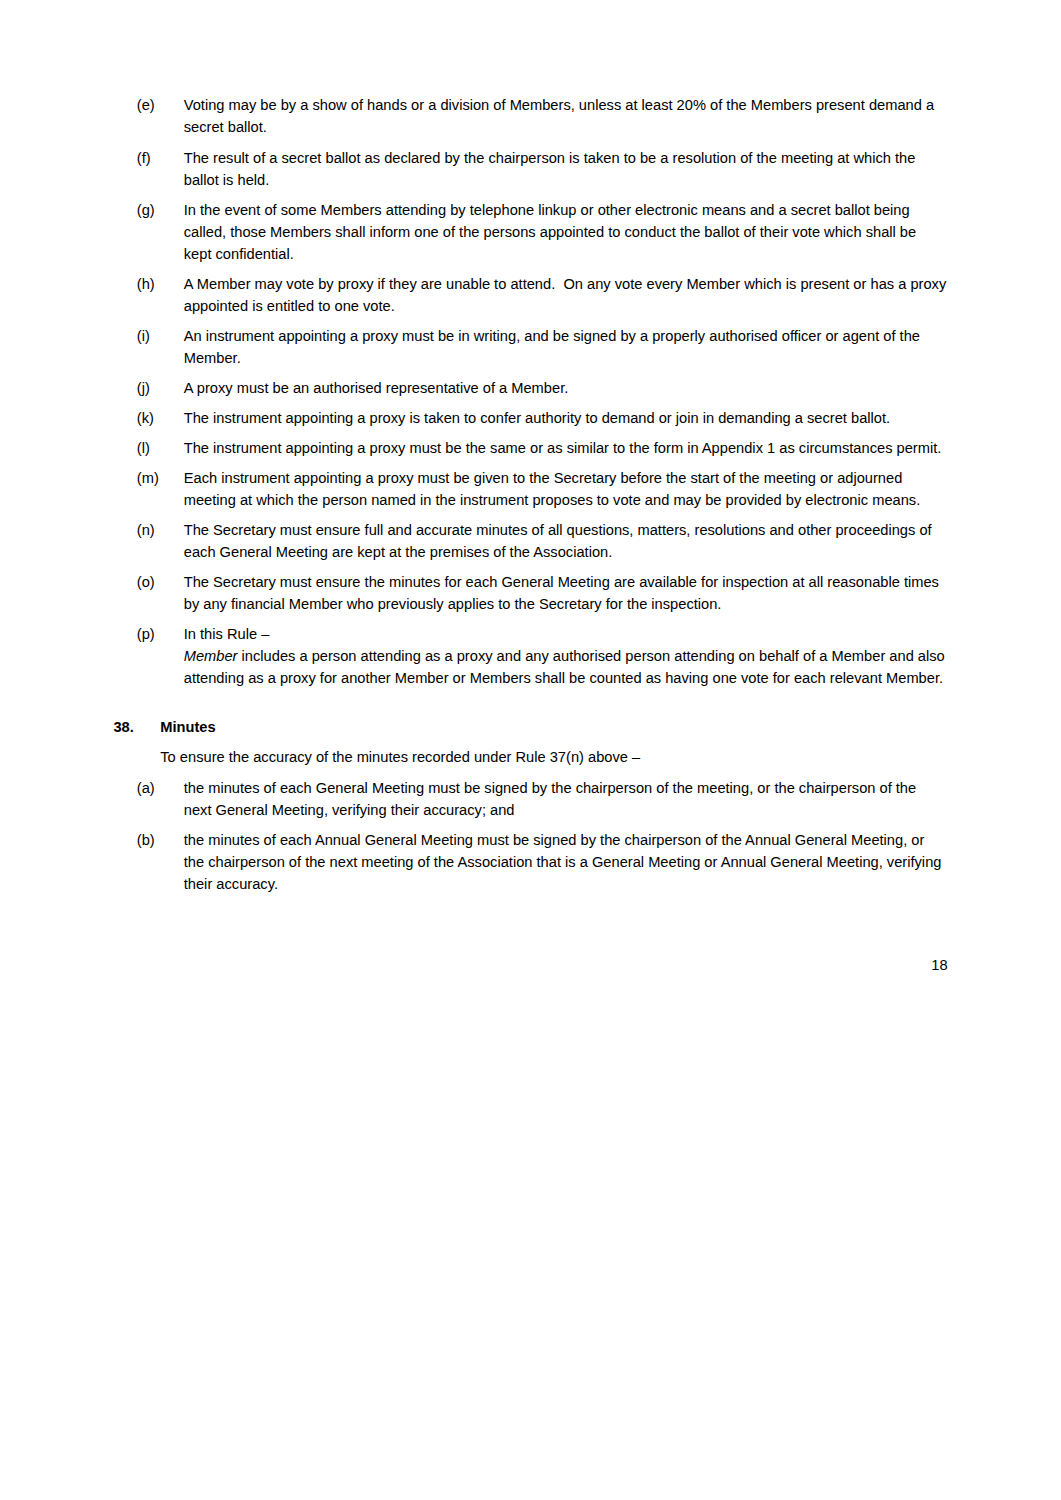(e) Voting may be by a show of hands or a division of Members, unless at least 20% of the Members present demand a secret ballot.
(f) The result of a secret ballot as declared by the chairperson is taken to be a resolution of the meeting at which the ballot is held.
(g) In the event of some Members attending by telephone linkup or other electronic means and a secret ballot being called, those Members shall inform one of the persons appointed to conduct the ballot of their vote which shall be kept confidential.
(h) A Member may vote by proxy if they are unable to attend. On any vote every Member which is present or has a proxy appointed is entitled to one vote.
(i) An instrument appointing a proxy must be in writing, and be signed by a properly authorised officer or agent of the Member.
(j) A proxy must be an authorised representative of a Member.
(k) The instrument appointing a proxy is taken to confer authority to demand or join in demanding a secret ballot.
(l) The instrument appointing a proxy must be the same or as similar to the form in Appendix 1 as circumstances permit.
(m) Each instrument appointing a proxy must be given to the Secretary before the start of the meeting or adjourned meeting at which the person named in the instrument proposes to vote and may be provided by electronic means.
(n) The Secretary must ensure full and accurate minutes of all questions, matters, resolutions and other proceedings of each General Meeting are kept at the premises of the Association.
(o) The Secretary must ensure the minutes for each General Meeting are available for inspection at all reasonable times by any financial Member who previously applies to the Secretary for the inspection.
(p) In this Rule –
Member includes a person attending as a proxy and any authorised person attending on behalf of a Member and also attending as a proxy for another Member or Members shall be counted as having one vote for each relevant Member.
38. Minutes
To ensure the accuracy of the minutes recorded under Rule 37(n) above –
(a) the minutes of each General Meeting must be signed by the chairperson of the meeting, or the chairperson of the next General Meeting, verifying their accuracy; and
(b) the minutes of each Annual General Meeting must be signed by the chairperson of the Annual General Meeting, or the chairperson of the next meeting of the Association that is a General Meeting or Annual General Meeting, verifying their accuracy.
18